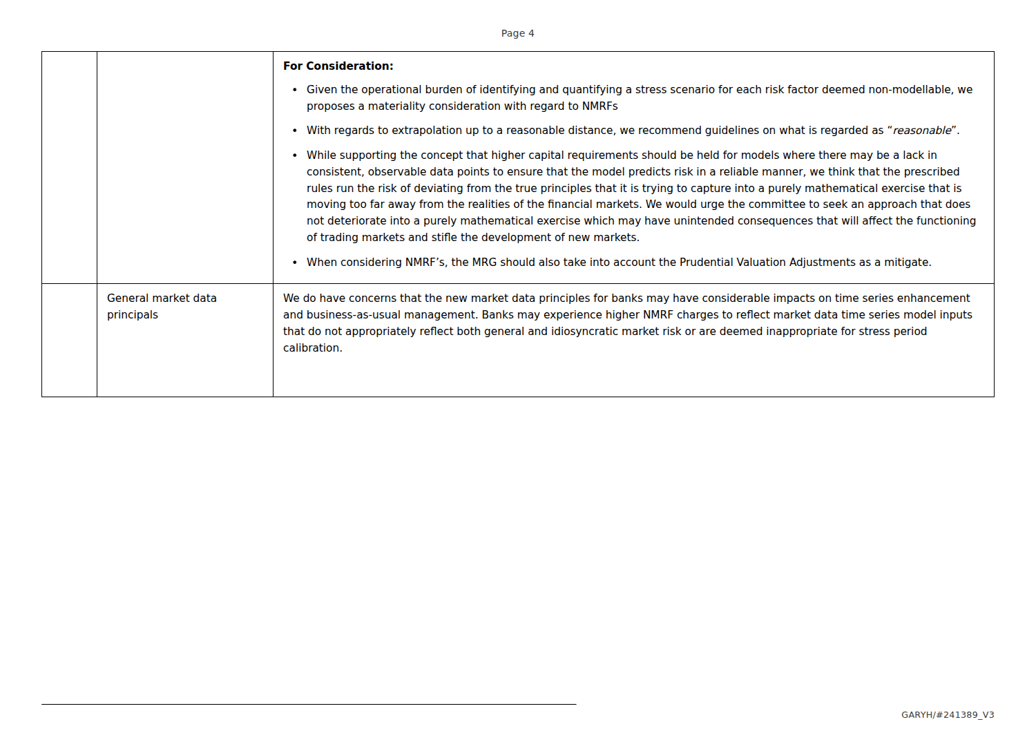Page 4
| | | For Consideration: Given the operational burden of identifying and quantifying a stress scenario for each risk factor deemed non-modellable, we proposes a materiality consideration with regard to NMRFs With regards to extrapolation up to a reasonable distance, we recommend guidelines on what is regarded as “ reasonable ”. While supporting the concept that higher capital requirements should be held for models where there may be a lack in consistent, observable data points to ensure that the model predicts risk in a reliable manner, we think that the prescribed rules run the risk of deviating from the true principles that it is trying to capture into a purely mathematical exercise that is moving too far away from the realities of the financial markets. We would urge the committee to seek an approach that does not deteriorate into a purely mathematical exercise which may have unintended consequences that will affect the functioning of trading markets and stifle the development of new markets. When considering NMRF’s, the MRG should also take into account the Prudential Valuation Adjustments as a mitigate. |
| | General market data principals | We do have concerns that the new market data principles for banks may have considerable impacts on time series enhancement and business-as-usual management. Banks may experience higher NMRF charges to reflect market data time series model inputs that do not appropriately reflect both general and idiosyncratic market risk or are deemed inappropriate for stress period calibration. |
GARYH/#241389_V3